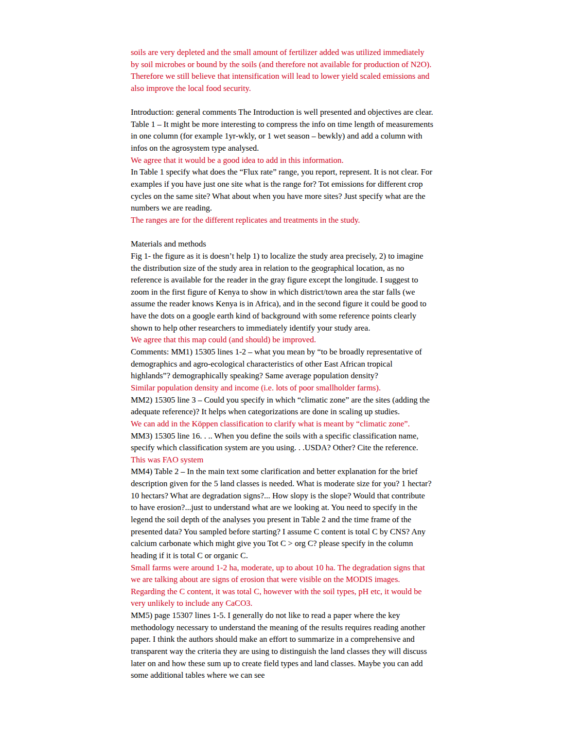soils are very depleted and the small amount of fertilizer added was utilized immediately by soil microbes or bound by the soils (and therefore not available for production of N2O). Therefore we still believe that intensification will lead to lower yield scaled emissions and also improve the local food security.
Introduction: general comments The Introduction is well presented and objectives are clear. Table 1 – It might be more interesting to compress the info on time length of measurements in one column (for example 1yr-wkly, or 1 wet season – bewkly) and add a column with infos on the agrosystem type analysed.
We agree that it would be a good idea to add in this information.
In Table 1 specify what does the “Flux rate” range, you report, represent. It is not clear. For examples if you have just one site what is the range for? Tot emissions for different crop cycles on the same site? What about when you have more sites? Just specify what are the numbers we are reading.
The ranges are for the different replicates and treatments in the study.
Materials and methods
Fig 1- the figure as it is doesn’t help 1) to localize the study area precisely, 2) to imagine the distribution size of the study area in relation to the geographical location, as no reference is available for the reader in the gray figure except the longitude. I suggest to zoom in the first figure of Kenya to show in which district/town area the star falls (we assume the reader knows Kenya is in Africa), and in the second figure it could be good to have the dots on a google earth kind of background with some reference points clearly shown to help other researchers to immediately identify your study area.
We agree that this map could (and should) be improved.
Comments: MM1) 15305 lines 1-2 – what you mean by “to be broadly representative of demographics and agro-ecological characteristics of other East African tropical highlands”? demographically speaking? Same average population density?
Similar population density and income (i.e. lots of poor smallholder farms).
MM2) 15305 line 3 – Could you specify in which “climatic zone” are the sites (adding the adequate reference)? It helps when categorizations are done in scaling up studies.
We can add in the Köppen classification to clarify what is meant by “climatic zone”.
MM3) 15305 line 16. . .. When you define the soils with a specific classification name, specify which classification system are you using. . .USDA? Other? Cite the reference.
This was FAO system
MM4) Table 2 – In the main text some clarification and better explanation for the brief description given for the 5 land classes is needed. What is moderate size for you? 1 hectar? 10 hectars? What are degradation signs?... How slopy is the slope? Would that contribute to have erosion?...just to understand what are we looking at. You need to specify in the legend the soil depth of the analyses you present in Table 2 and the time frame of the presented data? You sampled before starting? I assume C content is total C by CNS? Any calcium carbonate which might give you Tot C > org C? please specify in the column heading if it is total C or organic C.
Small farms were around 1-2 ha, moderate, up to about 10 ha. The degradation signs that we are talking about are signs of erosion that were visible on the MODIS images. Regarding the C content, it was total C, however with the soil types, pH etc, it would be very unlikely to include any CaCO3.
MM5) page 15307 lines 1-5. I generally do not like to read a paper where the key methodology necessary to understand the meaning of the results requires reading another paper. I think the authors should make an effort to summarize in a comprehensive and transparent way the criteria they are using to distinguish the land classes they will discuss later on and how these sum up to create field types and land classes. Maybe you can add some additional tables where we can see